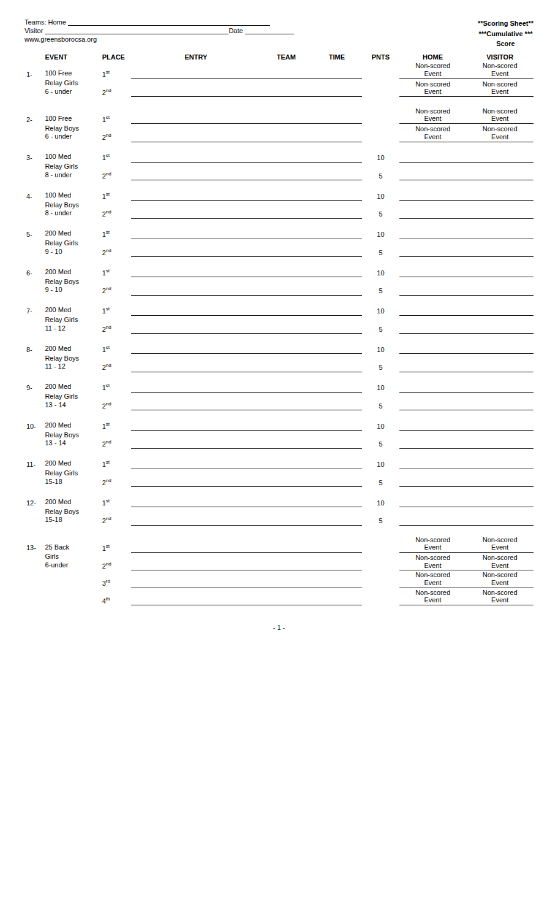Teams: Home
Visitor Date
www.greensborocsa.org
**Scoring Sheet**
***Cumulative ***
Score
| | EVENT | PLACE | ENTRY | TEAM | TIME | PNTS | HOME | VISITOR |
| --- | --- | --- | --- | --- | --- | --- | --- | --- |
| 1- | 100 Free | 1 st | | | | | Non-scored Event | Non-scored Event |
| | Relay Girls 6 - under | 2 nd | | | | | Non-scored Event | Non-scored Event |
| 2- | 100 Free | 1 st | | | | | Non-scored Event | Non-scored Event |
| | Relay Boys 6 - under | 2 nd | | | | | Non-scored Event | Non-scored Event |
| 3- | 100 Med | 1 st | | | | 10 | | |
| | Relay Girls 8 - under | 2 nd | | | | 5 | | |
| 4- | 100 Med | 1 st | | | | 10 | | |
| | Relay Boys 8 - under | 2 nd | | | | 5 | | |
| 5- | 200 Med | 1 st | | | | 10 | | |
| | Relay Girls 9 - 10 | 2 nd | | | | 5 | | |
| 6- | 200 Med | 1 st | | | | 10 | | |
| | Relay Boys 9 - 10 | 2 nd | | | | 5 | | |
| 7- | 200 Med | 1 st | | | | 10 | | |
| | Relay Girls 11 - 12 | 2 nd | | | | 5 | | |
| 8- | 200 Med | 1 st | | | | 10 | | |
| | Relay Boys 11 - 12 | 2 nd | | | | 5 | | |
| 9- | 200 Med | 1 st | | | | 10 | | |
| | Relay Girls 13 - 14 | 2 nd | | | | 5 | | |
| 10- | 200 Med | 1 st | | | | 10 | | |
| | Relay Boys 13 - 14 | 2 nd | | | | 5 | | |
| 11- | 200 Med | 1 st | | | | 10 | | |
| | Relay Girls 15-18 | 2 nd | | | | 5 | | |
| 12- | 200 Med | 1 st | | | | 10 | | |
| | Relay Boys 15-18 | 2 nd | | | | 5 | | |
| 13- | 25 Back | 1 st | | | | | Non-scored Event | Non-scored Event |
| | Girls 6-under | 2 nd | | | | | Non-scored Event | Non-scored Event |
| | | 3 rd | | | | | Non-scored Event | Non-scored Event |
| | | 4 th | | | | | Non-scored Event | Non-scored Event |
- 1 -